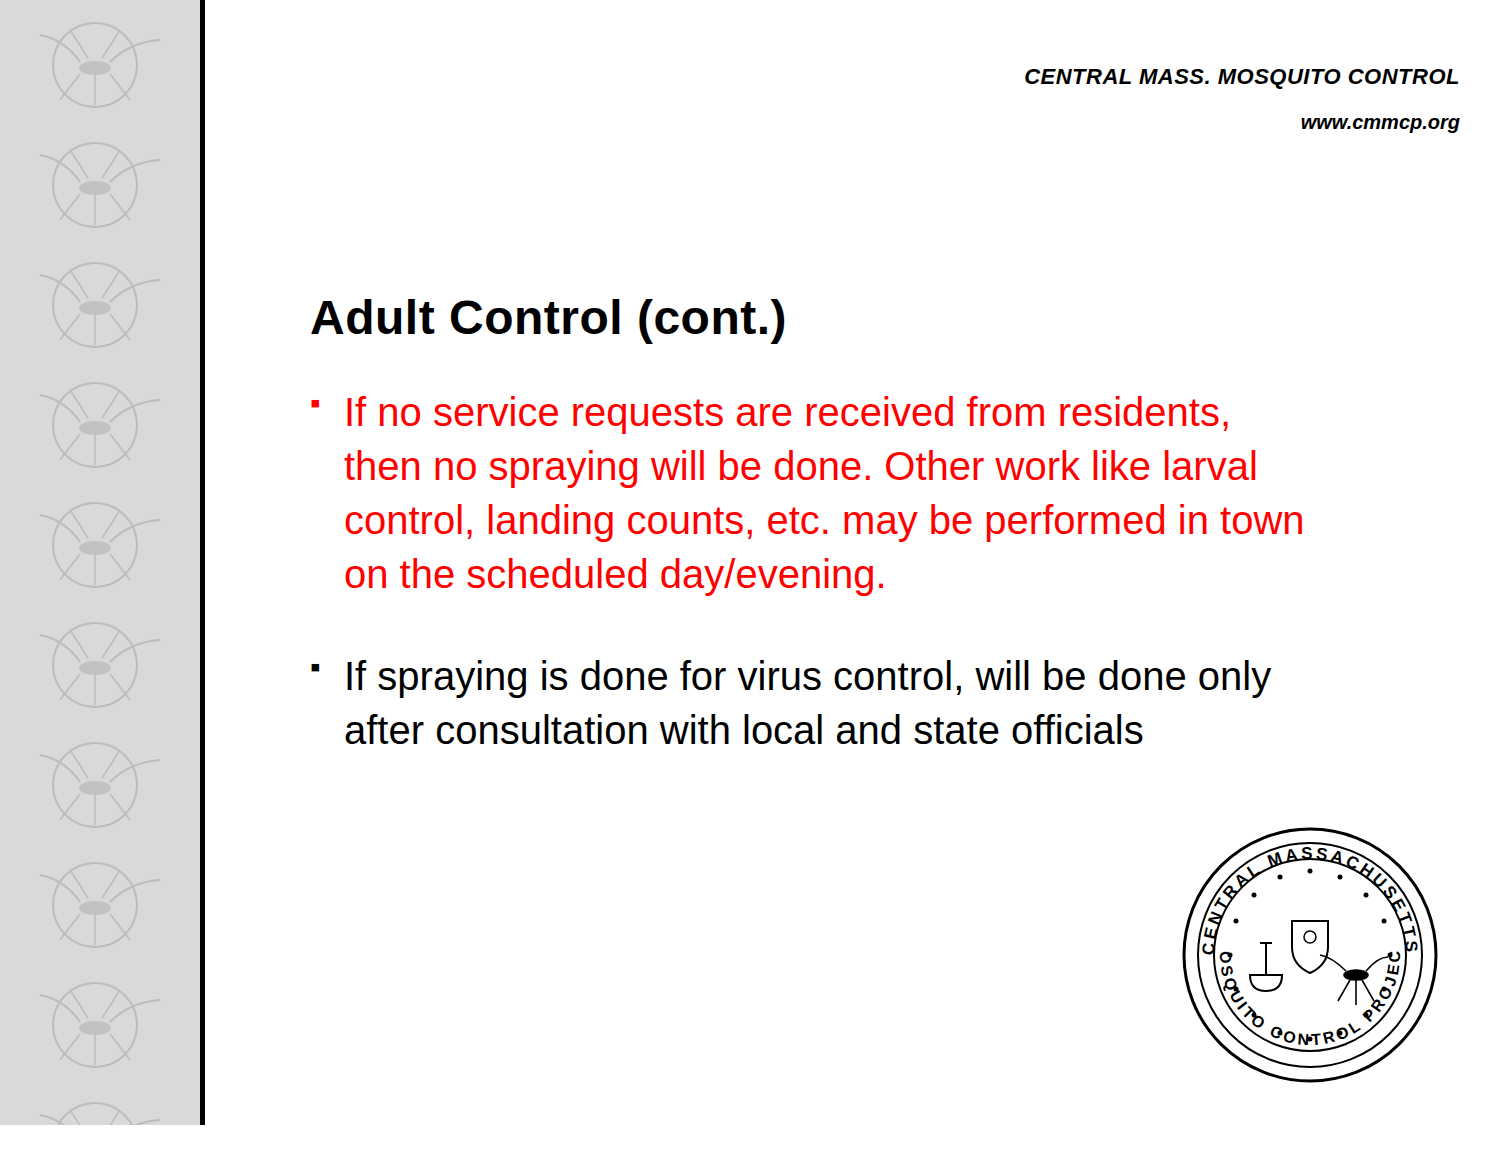CENTRAL MASS. MOSQUITO CONTROL
www.cmmcp.org
Adult Control (cont.)
If no service requests are received from residents, then no spraying will be done. Other work like larval control, landing counts, etc. may be performed in town on the scheduled day/evening.
If spraying is done for virus control, will be done only after consultation with local and state officials
CENTRAL MASSACHUSETTS MOSQUITO CONTROL PROJECT